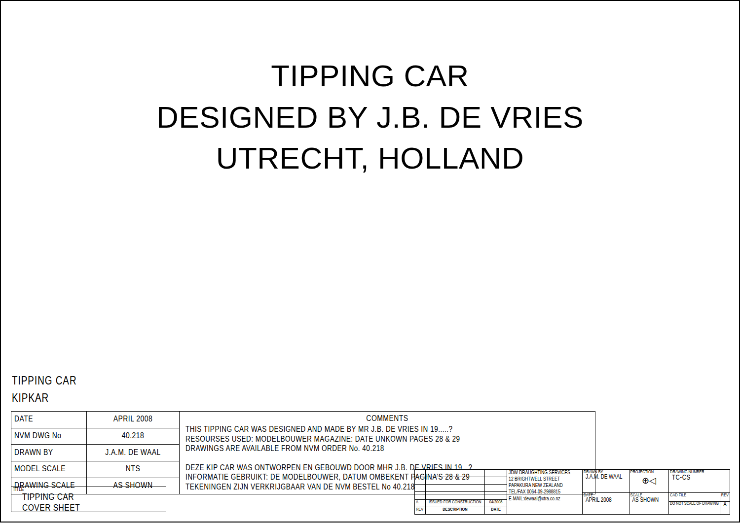TIPPING CAR
DESIGNED BY J.B. DE VRIES
UTRECHT, HOLLAND
TIPPING CAR
KIPKAR
| DATE | APRIL 2008 | COMMENTS THIS TIPPING CAR WAS DESIGNED AND MADE BY MR J.B. DE VRIES IN 19.....? RESOURSES USED: MODELBOUWER MAGAZINE: DATE UNKOWN PAGES 28 & 29 DRAWINGS ARE AVAILABLE FROM NVM ORDER No. 40.218 DEZE KIP CAR WAS ONTWORPEN EN GEBOUWD DOOR MHR J.B. DE VRIES IN 19...? INFORMATIE GEBRUIKT: DE MODELBOUWER, DATUM OMBEKENT PAGINA’S 28 & 29 TEKENINGEN ZIJN VERKRIJGBAAR VAN DE NVM BESTEL No 40.218 |
| NVM DWG No | 40.218 |
| DRAWN BY | J.A.M. DE WAAL |
| MODEL SCALE | NTS |
| DRAWING SCALE | AS SHOWN |
TITLE
TIPPING CAR
COVER SHEET
| / A / ISSUED FOR CONSTRUCTION / 04/2008 / / REV / DESCRIPTION / DATE / | JDW DRAUGHTING SERVICES 12 BRIGHTWELL STREET PAPAKURA NEW ZEALAND TEL/FAX 0064-09-2988815 E-MAIL:dewaal@xtra.co.nz | / DRAWN BY J.A.M. DE WAAL / / DATE APRIL 2008 / | / PROJECTION ⊕◁ / / SCALE AS SHOWN / | / DRAWING NUMBER TC-CS / / CAD FILE / REV / / DO NOT SCALE OF DRAWING / A / |